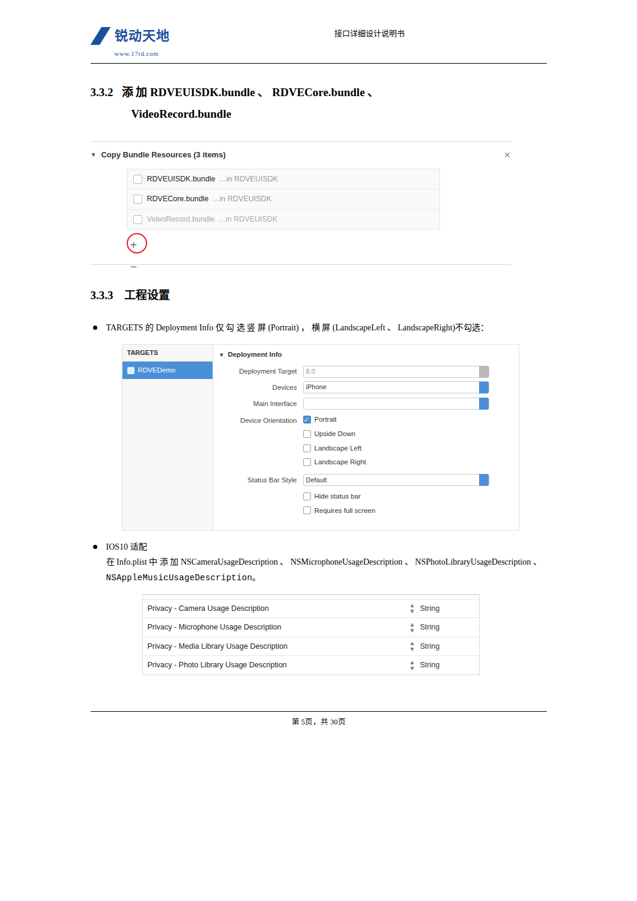锐动天地
www.17rd.com
接口详细设计说明书
3.3.2添 加 RDVEUISDK.bundle 、 RDVECore.bundle 、 VideoRecord.bundle
▼ Copy Bundle Resources (3 items) ✕
RDVEUISDK.bundle …in RDVEUISDK
RDVECore.bundle …in RDVEUISDK
VideoRecord.bundle …in RDVEUISDK
+ −
3.3.3工程设置
TARGETS 的 Deployment Info 仅 勾 选 竖 屏 (Portrait) ， 横 屏 (LandscapeLeft 、 LandscapeRight)不勾选：
TARGETS
RDVEDemo
▼Deployment Info
Deployment Target
8.0
Devices
iPhone
Main Interface
Device Orientation
Portrait
Upside Down
Landscape Left
Landscape Right
Status Bar Style
Default
Hide status bar
Requires full screen
IOS10 适配
在 Info.plist 中 添 加 NSCameraUsageDescription 、 NSMicrophoneUsageDescription 、 NSPhotoLibraryUsageDescription 、 NSAppleMusicUsageDescription。
Privacy - Camera Usage Description
▲
▼
String
Privacy - Microphone Usage Description
▲
▼
String
Privacy - Media Library Usage Description
▲
▼
String
Privacy - Photo Library Usage Description
▲
▼
String
第 5页，共 30页